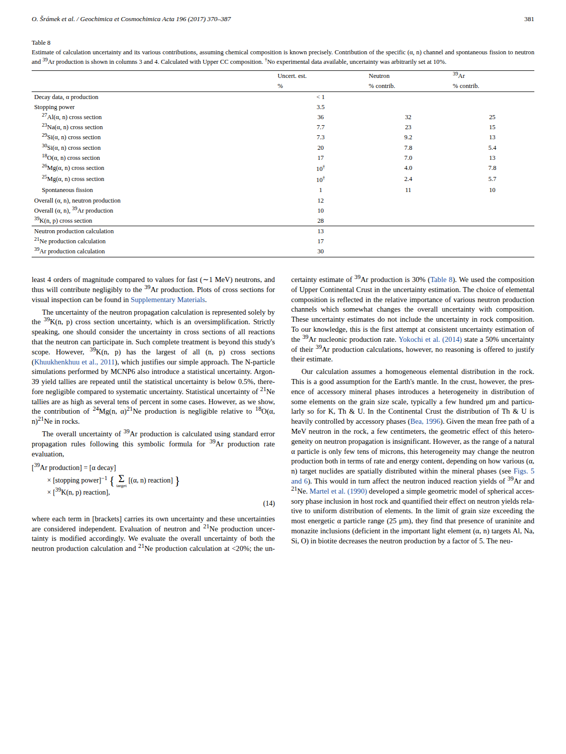O. Šrámek et al. / Geochimica et Cosmochimica Acta 196 (2017) 370–387 381
Table 8
Estimate of calculation uncertainty and its various contributions, assuming chemical composition is known precisely. Contribution of the specific (α, n) channel and spontaneous fission to neutron and 39Ar production is shown in columns 3 and 4. Calculated with Upper CC composition. †No experimental data available, uncertainty was arbitrarily set at 10%.
| | Uncert. est. | Neutron | 39 Ar |
| --- | --- | --- | --- |
| | % | % contrib. | % contrib. |
| Decay data, α production | < 1 | | |
| Stopping power | 3.5 | | |
| 27 Al(α, n) cross section | 36 | 32 | 25 |
| 23 Na(α, n) cross section | 7.7 | 23 | 15 |
| 29 Si(α, n) cross section | 7.3 | 9.2 | 13 |
| 30 Si(α, n) cross section | 20 | 7.8 | 5.4 |
| 18 O(α, n) cross section | 17 | 7.0 | 13 |
| 26 Mg(α, n) cross section | 10 † | 4.0 | 7.8 |
| 25 Mg(α, n) cross section | 10 † | 2.4 | 5.7 |
| Spontaneous fission | 1 | 11 | 10 |
| Overall (α, n), neutron production | 12 | | |
| Overall (α, n), 39 Ar production | 10 | | |
| 39 K(n, p) cross section | 28 | | |
| Neutron production calculation | 13 | | |
| 21 Ne production calculation | 17 | | |
| 39 Ar production calculation | 30 | | |
least 4 orders of magnitude compared to values for fast (∼1 MeV) neutrons, and thus will contribute negligibly to the 39Ar production. Plots of cross sections for visual inspection can be found in Supplementary Materials.
The uncertainty of the neutron propagation calculation is represented solely by the 39K(n, p) cross section uncertainty, which is an oversimplification. Strictly speaking, one should consider the uncertainty in cross sections of all reactions that the neutron can participate in. Such complete treatment is beyond this study's scope. However, 39K(n, p) has the largest of all (n, p) cross sections (Khuukhenkhuu et al., 2011), which justifies our simple approach. The N-particle simulations performed by MCNP6 also introduce a statistical uncertainty. Argon-39 yield tallies are repeated until the statistical uncertainty is below 0.5%, therefore negligible compared to systematic uncertainty. Statistical uncertainty of 21Ne tallies are as high as several tens of percent in some cases. However, as we show, the contribution of 24Mg(n, α)21Ne production is negligible relative to 18O(α, n)21Ne in rocks.
The overall uncertainty of 39Ar production is calculated using standard error propagation rules following this symbolic formula for 39Ar production rate evaluation,
[39Ar production] = [α decay] × [stopping power]−1 { Σtarget [(α, n) reaction] } × [39K(n, p) reaction], (14)
where each term in [brackets] carries its own uncertainty and these uncertainties are considered independent. Evaluation of neutron and 21Ne production uncertainty is modified accordingly. We evaluate the overall uncertainty of both the neutron production calculation and 21Ne production calculation at <20%; the uncertainty estimate of 39Ar production is 30% (Table 8). We used the composition of Upper Continental Crust in the uncertainty estimation. The choice of elemental composition is reflected in the relative importance of various neutron production channels which somewhat changes the overall uncertainty with composition. These uncertainty estimates do not include the uncertainty in rock composition. To our knowledge, this is the first attempt at consistent uncertainty estimation of the 39Ar nucleonic production rate. Yokochi et al. (2014) state a 50% uncertainty of their 39Ar production calculations, however, no reasoning is offered to justify their estimate.
Our calculation assumes a homogeneous elemental distribution in the rock. This is a good assumption for the Earth's mantle. In the crust, however, the presence of accessory mineral phases introduces a heterogeneity in distribution of some elements on the grain size scale, typically a few hundred μm and particularly so for K, Th & U. In the Continental Crust the distribution of Th & U is heavily controlled by accessory phases (Bea, 1996). Given the mean free path of a MeV neutron in the rock, a few centimeters, the geometric effect of this heterogeneity on neutron propagation is insignificant. However, as the range of a natural α particle is only few tens of microns, this heterogeneity may change the neutron production both in terms of rate and energy content, depending on how various (α, n) target nuclides are spatially distributed within the mineral phases (see Figs. 5 and 6). This would in turn affect the neutron induced reaction yields of 39Ar and 21Ne. Martel et al. (1990) developed a simple geometric model of spherical accessory phase inclusion in host rock and quantified their effect on neutron yields relative to uniform distribution of elements. In the limit of grain size exceeding the most energetic α particle range (25 μm), they find that presence of uraninite and monazite inclusions (deficient in the important light element (α, n) targets Al, Na, Si, O) in biotite decreases the neutron production by a factor of 5. The neu-